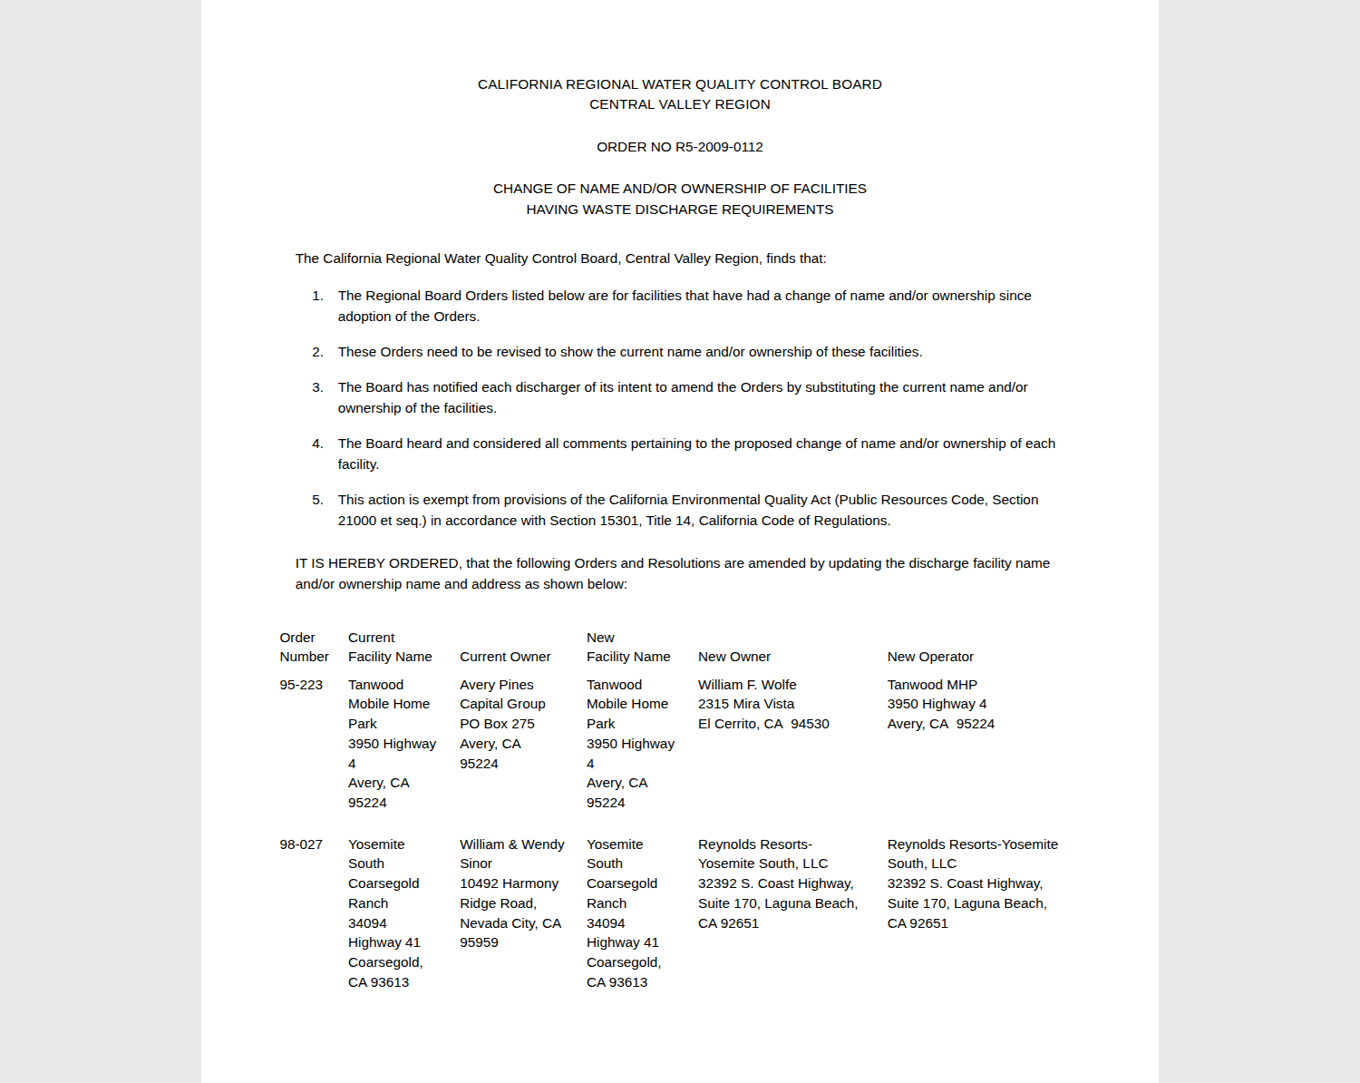CALIFORNIA REGIONAL WATER QUALITY CONTROL BOARD
CENTRAL VALLEY REGION
ORDER NO R5-2009-0112
CHANGE OF NAME AND/OR OWNERSHIP OF FACILITIES
HAVING WASTE DISCHARGE REQUIREMENTS
The California Regional Water Quality Control Board, Central Valley Region, finds that:
The Regional Board Orders listed below are for facilities that have had a change of name and/or ownership since adoption of the Orders.
These Orders need to be revised to show the current name and/or ownership of these facilities.
The Board has notified each discharger of its intent to amend the Orders by substituting the current name and/or ownership of the facilities.
The Board heard and considered all comments pertaining to the proposed change of name and/or ownership of each facility.
This action is exempt from provisions of the California Environmental Quality Act (Public Resources Code, Section 21000 et seq.) in accordance with Section 15301, Title 14, California Code of Regulations.
IT IS HEREBY ORDERED, that the following Orders and Resolutions are amended by updating the discharge facility name and/or ownership name and address as shown below:
| Order Number | Current Facility Name | Current Owner | New Facility Name | New Owner | New Operator |
| --- | --- | --- | --- | --- | --- |
| 95-223 | Tanwood Mobile Home Park 3950 Highway 4 Avery, CA 95224 | Avery Pines Capital Group PO Box 275 Avery, CA 95224 | Tanwood Mobile Home Park 3950 Highway 4 Avery, CA 95224 | William F. Wolfe 2315 Mira Vista El Cerrito, CA 94530 | Tanwood MHP 3950 Highway 4 Avery, CA 95224 |
| 98-027 | Yosemite South Coarsegold Ranch 34094 Highway 41 Coarsegold, CA 93613 | William & Wendy Sinor 10492 Harmony Ridge Road, Nevada City, CA 95959 | Yosemite South Coarsegold Ranch 34094 Highway 41 Coarsegold, CA 93613 | Reynolds Resorts-Yosemite South, LLC 32392 S. Coast Highway, Suite 170, Laguna Beach, CA 92651 | Reynolds Resorts-Yosemite South, LLC 32392 S. Coast Highway, Suite 170, Laguna Beach, CA 92651 |